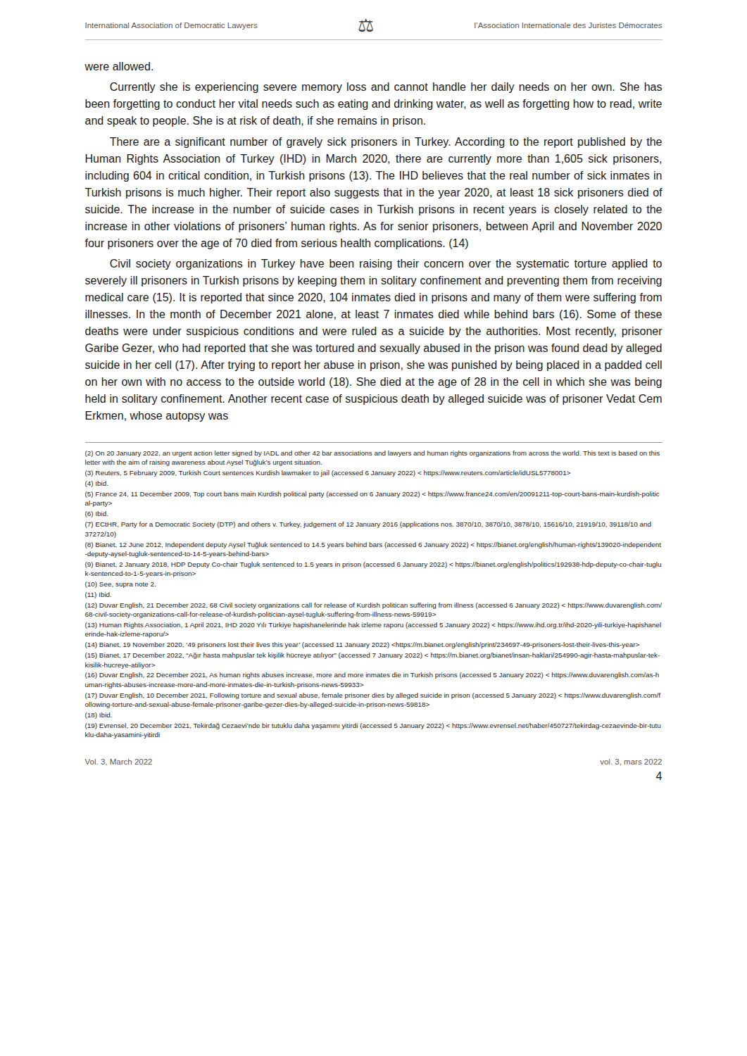International Association of Democratic Lawyers
⚖
l’Association Internationale des Juristes Démocrates
were allowed.
Currently she is experiencing severe memory loss and cannot handle her daily needs on her own. She has been forgetting to conduct her vital needs such as eating and drinking water, as well as forgetting how to read, write and speak to people. She is at risk of death, if she remains in prison.
There are a significant number of gravely sick prisoners in Turkey. According to the report published by the Human Rights Association of Turkey (IHD) in March 2020, there are currently more than 1,605 sick prisoners, including 604 in critical condition, in Turkish prisons (13). The IHD believes that the real number of sick inmates in Turkish prisons is much higher. Their report also suggests that in the year 2020, at least 18 sick prisoners died of suicide. The increase in the number of suicide cases in Turkish prisons in recent years is closely related to the increase in other violations of prisoners’ human rights. As for senior prisoners, between April and November 2020 four prisoners over the age of 70 died from serious health complications. (14)
Civil society organizations in Turkey have been raising their concern over the systematic torture applied to severely ill prisoners in Turkish prisons by keeping them in solitary confinement and preventing them from receiving medical care (15). It is reported that since 2020, 104 inmates died in prisons and many of them were suffering from illnesses. In the month of December 2021 alone, at least 7 inmates died while behind bars (16). Some of these deaths were under suspicious conditions and were ruled as a suicide by the authorities. Most recently, prisoner Garibe Gezer, who had reported that she was tortured and sexually abused in the prison was found dead by alleged suicide in her cell (17). After trying to report her abuse in prison, she was punished by being placed in a padded cell on her own with no access to the outside world (18). She died at the age of 28 in the cell in which she was being held in solitary confinement. Another recent case of suspicious death by alleged suicide was of prisoner Vedat Cem Erkmen, whose autopsy was
(2) On 20 January 2022, an urgent action letter signed by IADL and other 42 bar associations and lawyers and human rights organizations from across the world. This text is based on this letter with the aim of raising awareness about Aysel Tuğluk’s urgent situation.
(3) Reuters, 5 February 2009, Turkish Court sentences Kurdish lawmaker to jail (accessed 6 January 2022) < https://www.reuters.com/article/idUSL5778001>
(4) Ibid.
(5) France 24, 11 December 2009, Top court bans main Kurdish political party (accessed on 6 January 2022) < https://www.france24.com/en/20091211-top-court-bans-main-kurdish-political-party>
(6) Ibid.
(7) ECtHR, Party for a Democratic Society (DTP) and others v. Turkey, judgement of 12 January 2016 (applications nos. 3870/10, 3870/10, 3878/10, 15616/10, 21919/10, 39118/10 and 37272/10)
(8) Bianet, 12 June 2012, Independent deputy Aysel Tuğluk sentenced to 14.5 years behind bars (accessed 6 January 2022) < https://bianet.org/english/human-rights/139020-independent-deputy-aysel-tugluk-sentenced-to-14-5-years-behind-bars>
(9) Bianet, 2 January 2018, HDP Deputy Co-chair Tugluk sentenced to 1.5 years in prison (accessed 6 January 2022) < https://bianet.org/english/politics/192938-hdp-deputy-co-chair-tugluk-sentenced-to-1-5-years-in-prison>
(10) See, supra note 2.
(11) Ibid.
(12) Duvar English, 21 December 2022, 68 Civil society organizations call for release of Kurdish politican suffering from illness (accessed 6 January 2022) < https://www.duvarenglish.com/68-civil-society-organizations-call-for-release-of-kurdish-politician-aysel-tugluk-suffering-from-illness-news-59919>
(13) Human Rights Association, 1 April 2021, IHD 2020 Yılı Türkiye hapishanelerinde hak izleme raporu (accessed 5 January 2022) < https://www.ihd.org.tr/ihd-2020-yili-turkiye-hapishanelerinde-hak-izleme-raporu/>
(14) Bianet, 19 November 2020, ‘49 prisoners lost their lives this year’ (accessed 11 January 2022) <https://m.bianet.org/english/print/234697-49-prisoners-lost-their-lives-this-year>
(15) Bianet, 17 December 2022, “Ağır hasta mahpuslar tek kişilik hücreye atılıyor” (accessed 7 January 2022) < https://m.bianet.org/bianet/insan-haklari/254990-agir-hasta-mahpuslar-tek-kisilik-hucreye-atiliyor>
(16) Duvar English, 22 December 2021, As human rights abuses increase, more and more inmates die in Turkish prisons (accessed 5 January 2022) < https://www.duvarenglish.com/as-human-rights-abuses-increase-more-and-more-inmates-die-in-turkish-prisons-news-59933>
(17) Duvar English, 10 December 2021, Following torture and sexual abuse, female prisoner dies by alleged suicide in prison (accessed 5 January 2022) < https://www.duvarenglish.com/following-torture-and-sexual-abuse-female-prisoner-garibe-gezer-dies-by-alleged-suicide-in-prison-news-59818>
(18) Ibid.
(19) Evrensel, 20 December 2021, Tekirdağ Cezaevi’nde bir tutuklu daha yaşamını yitirdi (accessed 5 January 2022) < https://www.evrensel.net/haber/450727/tekirdag-cezaevinde-bir-tutuklu-daha-yasamini-yitirdi
Vol. 3, March 2022
vol. 3, mars 2022
4